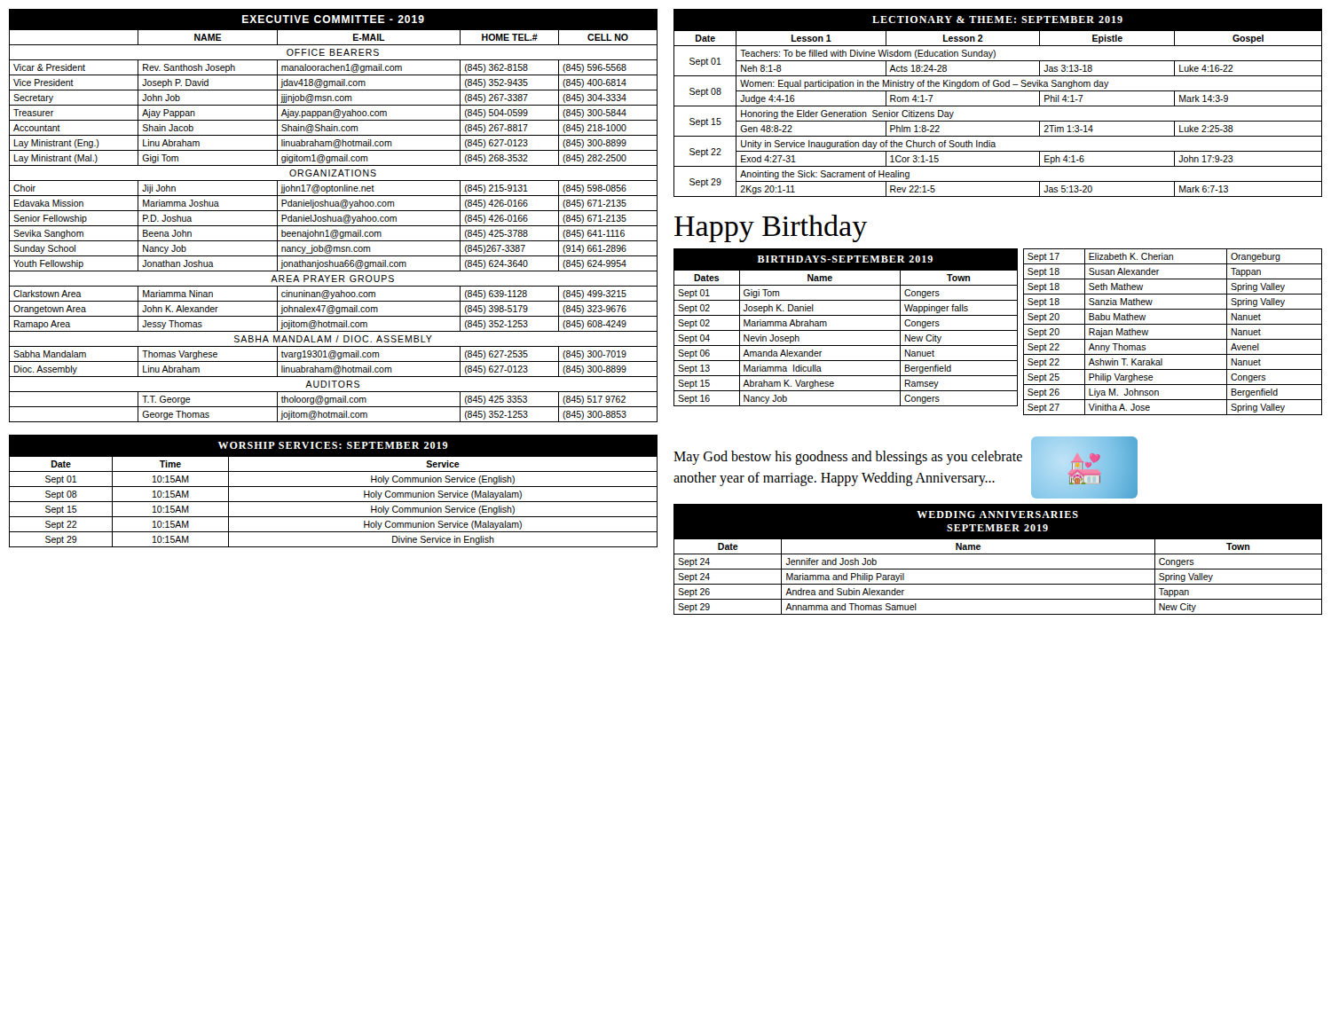| EXECUTIVE COMMITTEE - 2019 |
| | NAME | E-MAIL | HOME TEL.# | CELL NO |
| OFFICE BEARERS |
| Vicar & President | Rev. Santhosh Joseph | manaloorachen1@gmail.com | (845) 362-8158 | (845) 596-5568 |
| Vice President | Joseph P. David | jdav418@gmail.com | (845) 352-9435 | (845) 400-6814 |
| Secretary | John Job | jjjnjob@msn.com | (845) 267-3387 | (845) 304-3334 |
| Treasurer | Ajay Pappan | Ajay.pappan@yahoo.com | (845) 504-0599 | (845) 300-5844 |
| Accountant | Shain Jacob | Shain@Shain.com | (845) 267-8817 | (845) 218-1000 |
| Lay Ministrant (Eng.) | Linu Abraham | linuabraham@hotmail.com | (845) 627-0123 | (845) 300-8899 |
| Lay Ministrant (Mal.) | Gigi Tom | gigitom1@gmail.com | (845) 268-3532 | (845) 282-2500 |
| ORGANIZATIONS |
| Choir | Jiji John | jjohn17@optonline.net | (845) 215-9131 | (845) 598-0856 |
| Edavaka Mission | Mariamma Joshua | Pdanieljoshua@yahoo.com | (845) 426-0166 | (845) 671-2135 |
| Senior Fellowship | P.D. Joshua | PdanielJoshua@yahoo.com | (845) 426-0166 | (845) 671-2135 |
| Sevika Sanghom | Beena John | beenajohn1@gmail.com | (845) 425-3788 | (845) 641-1116 |
| Sunday School | Nancy Job | nancy_job@msn.com | (845)267-3387 | (914) 661-2896 |
| Youth Fellowship | Jonathan Joshua | jonathanjoshua66@gmail.com | (845) 624-3640 | (845) 624-9954 |
| AREA PRAYER GROUPS |
| Clarkstown Area | Mariamma Ninan | cinuninan@yahoo.com | (845) 639-1128 | (845) 499-3215 |
| Orangetown Area | John K. Alexander | johnalex47@gmail.com | (845) 398-5179 | (845) 323-9676 |
| Ramapo Area | Jessy Thomas | jojitom@hotmail.com | (845) 352-1253 | (845) 608-4249 |
| SABHA MANDALAM / DIOC. ASSEMBLY |
| Sabha Mandalam | Thomas Varghese | tvarg19301@gmail.com | (845) 627-2535 | (845) 300-7019 |
| Dioc. Assembly | Linu Abraham | linuabraham@hotmail.com | (845) 627-0123 | (845) 300-8899 |
| AUDITORS |
| | T.T. George | tholoorg@gmail.com | (845) 425 3353 | (845) 517 9762 |
| | George Thomas | jojitom@hotmail.com | (845) 352-1253 | (845) 300-8853 |
| WORSHIP SERVICES: SEPTEMBER 2019 |
| Date | Time | Service |
| Sept 01 | 10:15AM | Holy Communion Service (English) |
| Sept 08 | 10:15AM | Holy Communion Service (Malayalam) |
| Sept 15 | 10:15AM | Holy Communion Service (English) |
| Sept 22 | 10:15AM | Holy Communion Service (Malayalam) |
| Sept 29 | 10:15AM | Divine Service in English |
| LECTIONARY & THEME: SEPTEMBER 2019 |
| Date | Lesson 1 | Lesson 2 | Epistle | Gospel |
| Sept 01 | Teachers: To be filled with Divine Wisdom (Education Sunday) |
| Neh 8:1-8 | Acts 18:24-28 | Jas 3:13-18 | Luke 4:16-22 |
| Sept 08 | Women: Equal participation in the Ministry of the Kingdom of God – Sevika Sanghom day |
| Judge 4:4-16 | Rom 4:1-7 | Phil 4:1-7 | Mark 14:3-9 |
| Sept 15 | Honoring the Elder Generation Senior Citizens Day |
| Gen 48:8-22 | Phlm 1:8-22 | 2Tim 1:3-14 | Luke 2:25-38 |
| Sept 22 | Unity in Service Inauguration day of the Church of South India |
| Exod 4:27-31 | 1Cor 3:1-15 | Eph 4:1-6 | John 17:9-23 |
| Sept 29 | Anointing the Sick: Sacrament of Healing |
| 2Kgs 20:1-11 | Rev 22:1-5 | Jas 5:13-20 | Mark 6:7-13 |
Happy Birthday
| BIRTHDAYS-SEPTEMBER 2019 |
| Dates | Name | Town |
| Sept 01 | Gigi Tom | Congers |
| Sept 02 | Joseph K. Daniel | Wappinger falls |
| Sept 02 | Mariamma Abraham | Congers |
| Sept 04 | Nevin Joseph | New City |
| Sept 06 | Amanda Alexander | Nanuet |
| Sept 13 | Mariamma Idiculla | Bergenfield |
| Sept 15 | Abraham K. Varghese | Ramsey |
| Sept 16 | Nancy Job | Congers |
| Sept 17 | Elizabeth K. Cherian | Orangeburg |
| Sept 18 | Susan Alexander | Tappan |
| Sept 18 | Seth Mathew | Spring Valley |
| Sept 18 | Sanzia Mathew | Spring Valley |
| Sept 20 | Babu Mathew | Nanuet |
| Sept 20 | Rajan Mathew | Nanuet |
| Sept 22 | Anny Thomas | Avenel |
| Sept 22 | Ashwin T. Karakal | Nanuet |
| Sept 25 | Philip Varghese | Congers |
| Sept 26 | Liya M. Johnson | Bergenfield |
| Sept 27 | Vinitha A. Jose | Spring Valley |
May God bestow his goodness and blessings as you celebrate
another year of marriage. Happy Wedding Anniversary...
| WEDDING ANNIVERSARIES SEPTEMBER 2019 |
| Date | Name | Town |
| Sept 24 | Jennifer and Josh Job | Congers |
| Sept 24 | Mariamma and Philip Parayil | Spring Valley |
| Sept 26 | Andrea and Subin Alexander | Tappan |
| Sept 29 | Annamma and Thomas Samuel | New City |